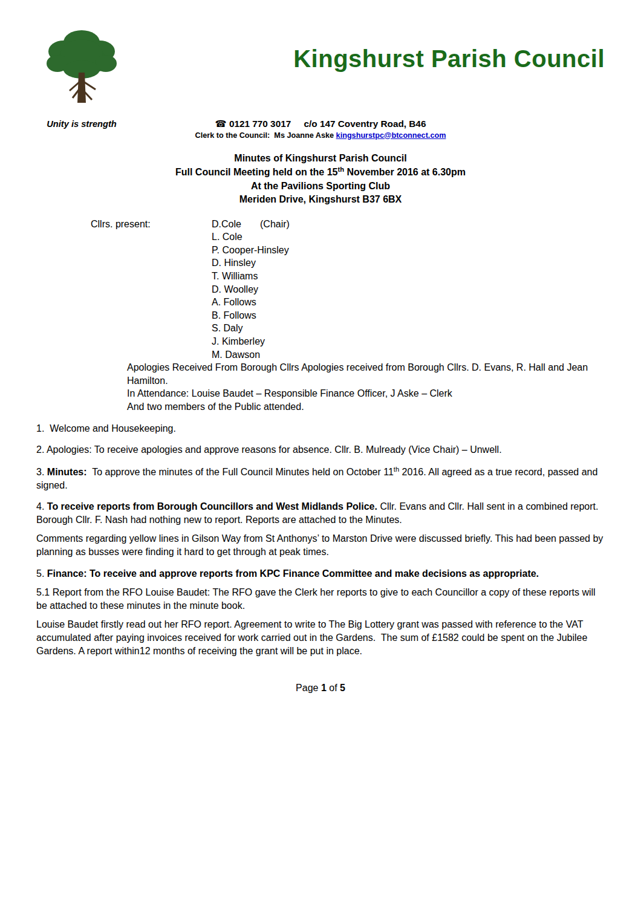Unity is strength
Kingshurst Parish Council
☎ 0121 770 3017 c/o 147 Coventry Road, B46
Clerk to the Council: Ms Joanne Aske kingshurstpc@btconnect.com
Minutes of Kingshurst Parish Council
Full Council Meeting held on the 15th November 2016 at 6.30pm
At the Pavilions Sporting Club
Meriden Drive, Kingshurst B37 6BX
| Cllrs. present: | D.Cole (Chair) |
| | L. Cole |
| | P. Cooper-Hinsley |
| | D. Hinsley |
| | T. Williams |
| | D. Woolley |
| | A. Follows |
| | B. Follows |
| | S. Daly |
| | J. Kimberley |
| | M. Dawson |
Apologies Received From Borough Cllrs Apologies received from Borough Cllrs. D. Evans, R. Hall and Jean Hamilton.
In Attendance: Louise Baudet – Responsible Finance Officer, J Aske – Clerk
And two members of the Public attended.
1. Welcome and Housekeeping.
2. Apologies: To receive apologies and approve reasons for absence. Cllr. B. Mulready (Vice Chair) – Unwell.
3. Minutes: To approve the minutes of the Full Council Minutes held on October 11th 2016. All agreed as a true record, passed and signed.
4. To receive reports from Borough Councillors and West Midlands Police. Cllr. Evans and Cllr. Hall sent in a combined report. Borough Cllr. F. Nash had nothing new to report. Reports are attached to the Minutes.
Comments regarding yellow lines in Gilson Way from St Anthonys’ to Marston Drive were discussed briefly. This had been passed by planning as busses were finding it hard to get through at peak times.
5. Finance: To receive and approve reports from KPC Finance Committee and make decisions as appropriate.
5.1 Report from the RFO Louise Baudet: The RFO gave the Clerk her reports to give to each Councillor a copy of these reports will be attached to these minutes in the minute book.
Louise Baudet firstly read out her RFO report. Agreement to write to The Big Lottery grant was passed with reference to the VAT accumulated after paying invoices received for work carried out in the Gardens. The sum of £1582 could be spent on the Jubilee Gardens. A report within12 months of receiving the grant will be put in place.
Page 1 of 5